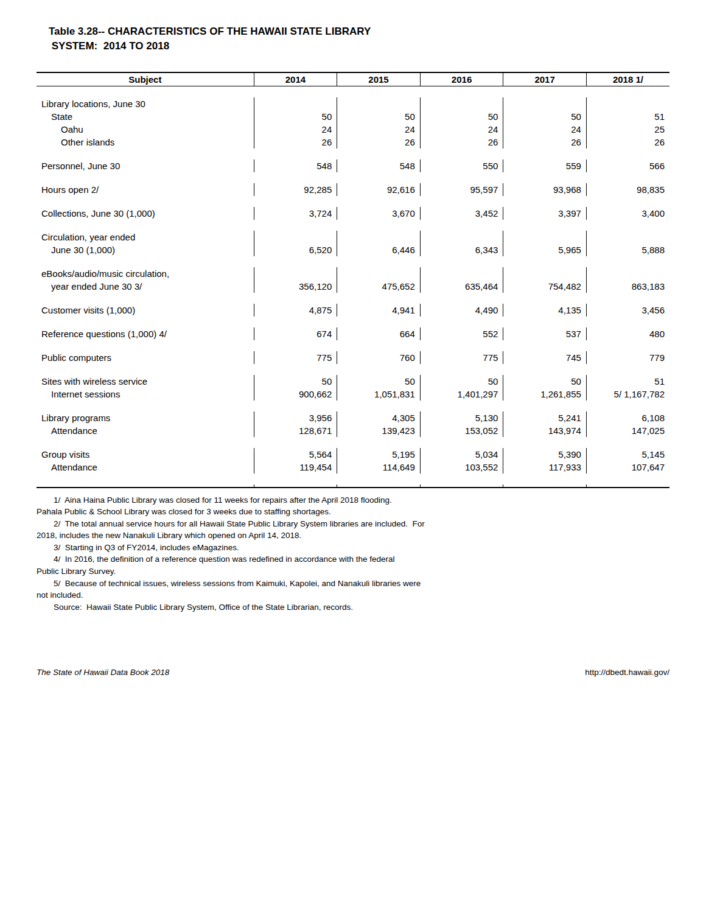Table 3.28-- CHARACTERISTICS OF THE HAWAII STATE LIBRARY
SYSTEM: 2014 TO 2018
| Subject | 2014 | 2015 | 2016 | 2017 | 2018 1/ |
| --- | --- | --- | --- | --- | --- |
| Library locations, June 30 | | | | | |
| State | 50 | 50 | 50 | 50 | 51 |
| Oahu | 24 | 24 | 24 | 24 | 25 |
| Other islands | 26 | 26 | 26 | 26 | 26 |
| Personnel, June 30 | 548 | 548 | 550 | 559 | 566 |
| Hours open 2/ | 92,285 | 92,616 | 95,597 | 93,968 | 98,835 |
| Collections, June 30 (1,000) | 3,724 | 3,670 | 3,452 | 3,397 | 3,400 |
| Circulation, year ended | | | | | |
| June 30 (1,000) | 6,520 | 6,446 | 6,343 | 5,965 | 5,888 |
| eBooks/audio/music circulation, | | | | | |
| year ended June 30 3/ | 356,120 | 475,652 | 635,464 | 754,482 | 863,183 |
| Customer visits (1,000) | 4,875 | 4,941 | 4,490 | 4,135 | 3,456 |
| Reference questions (1,000) 4/ | 674 | 664 | 552 | 537 | 480 |
| Public computers | 775 | 760 | 775 | 745 | 779 |
| Sites with wireless service | 50 | 50 | 50 | 50 | 51 |
| Internet sessions | 900,662 | 1,051,831 | 1,401,297 | 1,261,855 | 5/ 1,167,782 |
| Library programs | 3,956 | 4,305 | 5,130 | 5,241 | 6,108 |
| Attendance | 128,671 | 139,423 | 153,052 | 143,974 | 147,025 |
| Group visits | 5,564 | 5,195 | 5,034 | 5,390 | 5,145 |
| Attendance | 119,454 | 114,649 | 103,552 | 117,933 | 107,647 |
1/ Aina Haina Public Library was closed for 11 weeks for repairs after the April 2018 flooding.
Pahala Public & School Library was closed for 3 weeks due to staffing shortages.
2/ The total annual service hours for all Hawaii State Public Library System libraries are included. For
2018, includes the new Nanakuli Library which opened on April 14, 2018.
3/ Starting in Q3 of FY2014, includes eMagazines.
4/ In 2016, the definition of a reference question was redefined in accordance with the federal
Public Library Survey.
5/ Because of technical issues, wireless sessions from Kaimuki, Kapolei, and Nanakuli libraries were
not included.
Source: Hawaii State Public Library System, Office of the State Librarian, records.
The State of Hawaii Data Book 2018
http://dbedt.hawaii.gov/